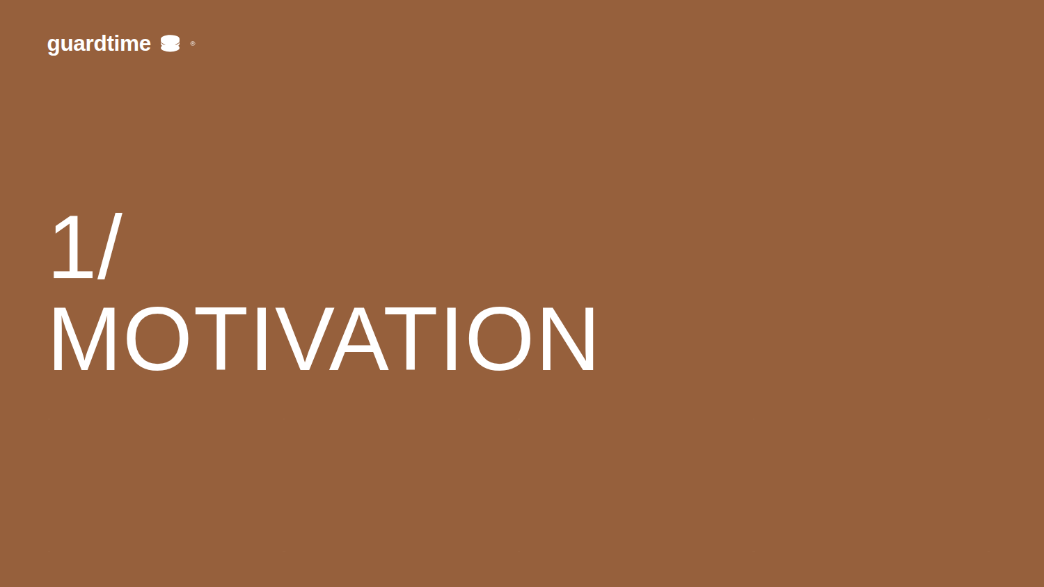guardtime ®
1/ MOTIVATION